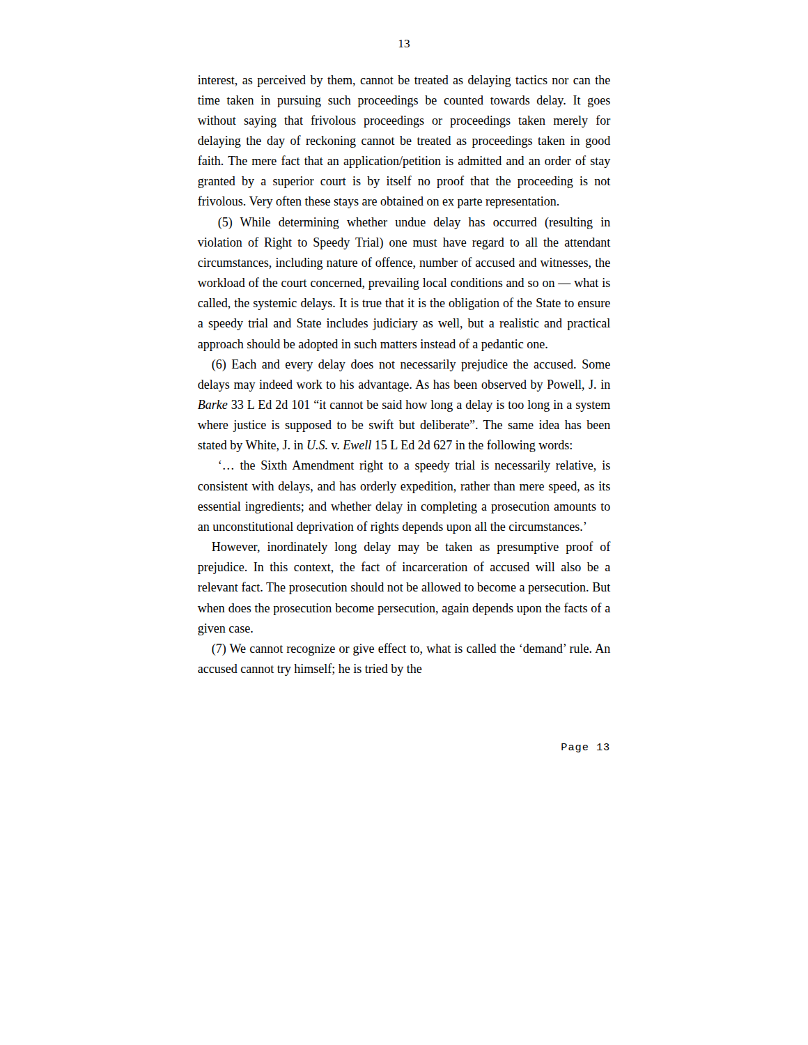13
interest, as perceived by them, cannot be treated as delaying tactics nor can the time taken in pursuing such proceedings be counted towards delay. It goes without saying that frivolous proceedings or proceedings taken merely for delaying the day of reckoning cannot be treated as proceedings taken in good faith. The mere fact that an application/petition is admitted and an order of stay granted by a superior court is by itself no proof that the proceeding is not frivolous. Very often these stays are obtained on ex parte representation.
(5) While determining whether undue delay has occurred (resulting in violation of Right to Speedy Trial) one must have regard to all the attendant circumstances, including nature of offence, number of accused and witnesses, the workload of the court concerned, prevailing local conditions and so on — what is called, the systemic delays. It is true that it is the obligation of the State to ensure a speedy trial and State includes judiciary as well, but a realistic and practical approach should be adopted in such matters instead of a pedantic one.
(6) Each and every delay does not necessarily prejudice the accused. Some delays may indeed work to his advantage. As has been observed by Powell, J. in Barke 33 L Ed 2d 101 “it cannot be said how long a delay is too long in a system where justice is supposed to be swift but deliberate”. The same idea has been stated by White, J. in U.S. v. Ewell 15 L Ed 2d 627 in the following words:
‘… the Sixth Amendment right to a speedy trial is necessarily relative, is consistent with delays, and has orderly expedition, rather than mere speed, as its essential ingredients; and whether delay in completing a prosecution amounts to an unconstitutional deprivation of rights depends upon all the circumstances.’
However, inordinately long delay may be taken as presumptive proof of prejudice. In this context, the fact of incarceration of accused will also be a relevant fact. The prosecution should not be allowed to become a persecution. But when does the prosecution become persecution, again depends upon the facts of a given case.
(7) We cannot recognize or give effect to, what is called the ‘demand’ rule. An accused cannot try himself; he is tried by the
Page 13